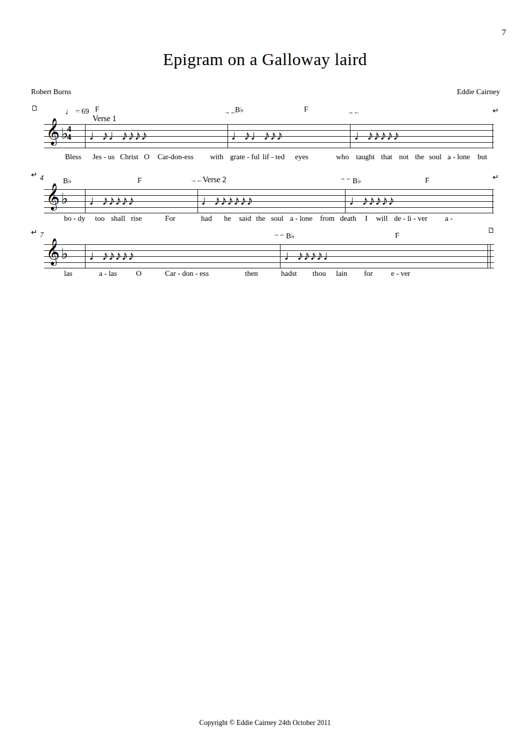7
Epigram on a Galloway laird
Robert Burns
Eddie Cairney
♩ = 69
F
Verse 1
B♭
F
→←
→←
🗋
↵
𝄞
♭
4
4
♩♪♩♪♪♪♪
♩♪♩♪♪♪
♩♪♪♪♪♪
Bless
Jes - us
Christ
O
Car-don-ess
with
grate - ful
lif - ted
eyes
who
taught
that
not
the
soul
a - lone
but
↵
4
B♭
F
→←
Verse 2
→←
B♭
F
↵
𝄞
♭
♩♪♪♪♪♪
♩♪♪♪♪♪♪
♩♪♪♪♪♪
bo - dy
too
shall
rise
For
had
he
said
the
soul
a - lone
from
death
I
will
de - li - ver
a -
↵
7
→←
B♭
F
🗋
𝄞
♭
♩♪♪♪♪♪
♩♪♪♪♪♩
las
a - las
O
Car - don - ess
then
hadst
thou
lain
for
e - ver
Copyright © Eddie Cairney 24th October 2011